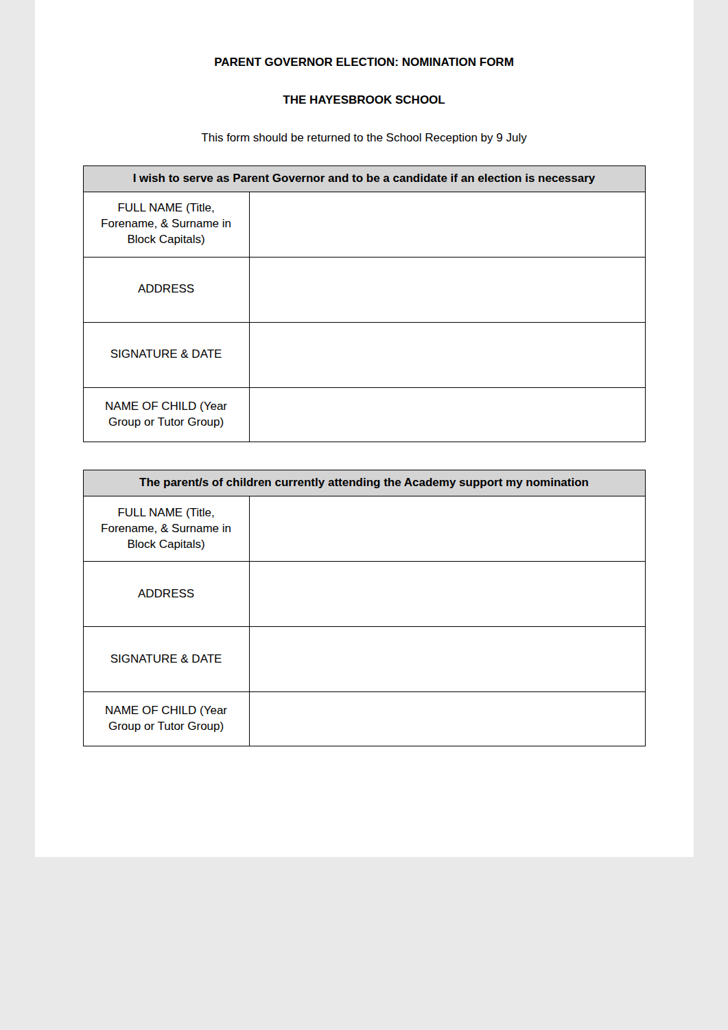PARENT GOVERNOR ELECTION: NOMINATION FORM
THE HAYESBROOK SCHOOL
This form should be returned to the School Reception by 9 July
I wish to serve as Parent Governor and to be a candidate if an election is necessary
| FULL NAME (Title, Forename, & Surname in Block Capitals) | |
| ADDRESS | |
| SIGNATURE & DATE | |
| NAME OF CHILD (Year Group or Tutor Group) | |
The parent/s of children currently attending the Academy support my nomination
| FULL NAME (Title, Forename, & Surname in Block Capitals) | |
| ADDRESS | |
| SIGNATURE & DATE | |
| NAME OF CHILD (Year Group or Tutor Group) | |